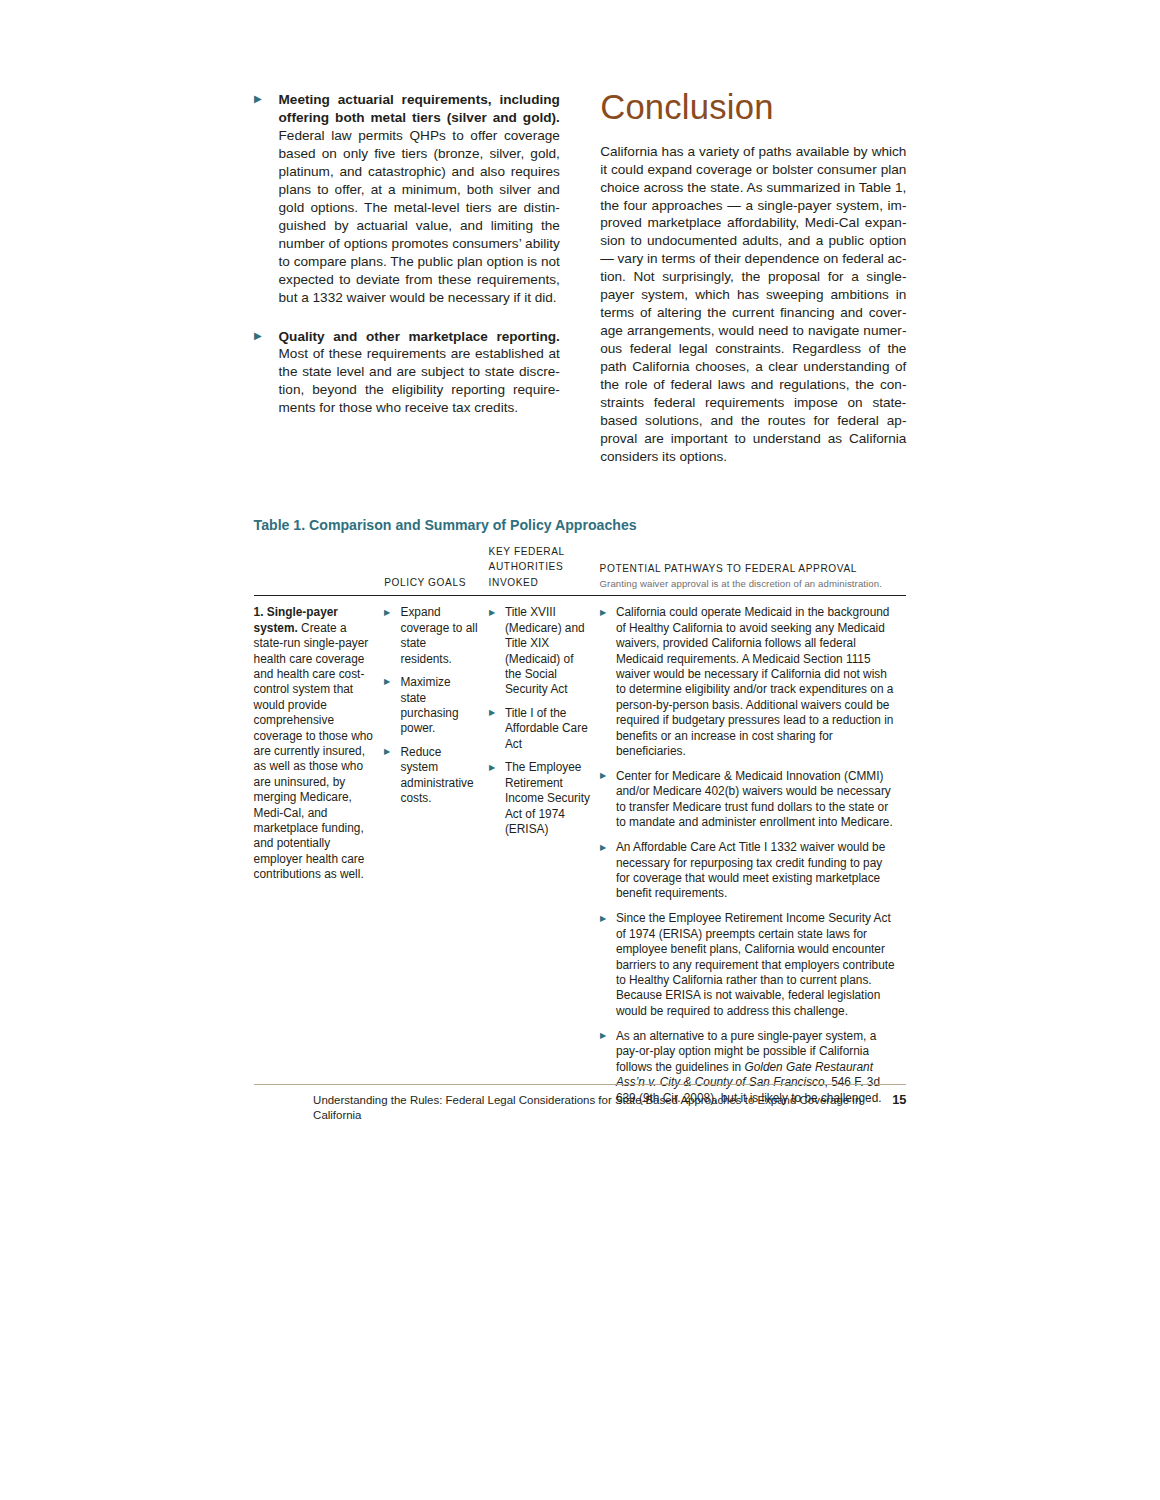Meeting actuarial requirements, including offering both metal tiers (silver and gold). Federal law permits QHPs to offer coverage based on only five tiers (bronze, silver, gold, platinum, and catastrophic) and also requires plans to offer, at a minimum, both silver and gold options. The metal-level tiers are distinguished by actuarial value, and limiting the number of options promotes consumers’ ability to compare plans. The public plan option is not expected to deviate from these requirements, but a 1332 waiver would be necessary if it did.
Quality and other marketplace reporting. Most of these requirements are established at the state level and are subject to state discretion, beyond the eligibility reporting requirements for those who receive tax credits.
Conclusion
California has a variety of paths available by which it could expand coverage or bolster consumer plan choice across the state. As summarized in Table 1, the four approaches — a single-payer system, improved marketplace affordability, Medi-Cal expansion to undocumented adults, and a public option — vary in terms of their dependence on federal action. Not surprisingly, the proposal for a single-payer system, which has sweeping ambitions in terms of altering the current financing and coverage arrangements, would need to navigate numerous federal legal constraints. Regardless of the path California chooses, a clear understanding of the role of federal laws and regulations, the constraints federal requirements impose on state-based solutions, and the routes for federal approval are important to understand as California considers its options.
Table 1. Comparison and Summary of Policy Approaches
| | Policy Goals | Key Federal Authorities Invoked | Potential Pathways to Federal Approval Granting waiver approval is at the discretion of an administration. |
| --- | --- | --- | --- |
| 1. Single-payer system. Create a state-run single-payer health care coverage and health care cost-control system that would provide comprehensive coverage to those who are currently insured, as well as those who are uninsured, by merging Medicare, Medi-Cal, and marketplace funding, and potentially employer health care contributions as well. | Expand coverage to all state residents. Maximize state purchasing power. Reduce system administrative costs. | Title XVIII (Medicare) and Title XIX (Medicaid) of the Social Security Act Title I of the Affordable Care Act The Employee Retirement Income Security Act of 1974 (ERISA) | California could operate Medicaid in the background of Healthy California to avoid seeking any Medicaid waivers, provided California follows all federal Medicaid requirements. A Medicaid Section 1115 waiver would be necessary if California did not wish to determine eligibility and/or track expenditures on a person-by-person basis. Additional waivers could be required if budgetary pressures lead to a reduction in benefits or an increase in cost sharing for beneficiaries. Center for Medicare & Medicaid Innovation (CMMI) and/or Medicare 402(b) waivers would be necessary to transfer Medicare trust fund dollars to the state or to mandate and administer enrollment into Medicare. An Affordable Care Act Title I 1332 waiver would be necessary for repurposing tax credit funding to pay for coverage that would meet existing marketplace benefit requirements. Since the Employee Retirement Income Security Act of 1974 (ERISA) preempts certain state laws for employee benefit plans, California would encounter barriers to any requirement that employers contribute to Healthy California rather than to current plans. Because ERISA is not waivable, federal legislation would be required to address this challenge. As an alternative to a pure single-payer system, a pay-or-play option might be possible if California follows the guidelines in Golden Gate Restaurant Ass’n v. City & County of San Francisco , 546 F. 3d 639 (9th Cir. 2008), but it is likely to be challenged. |
Understanding the Rules: Federal Legal Considerations for State-Based Approaches to Expand Coverage in California
15